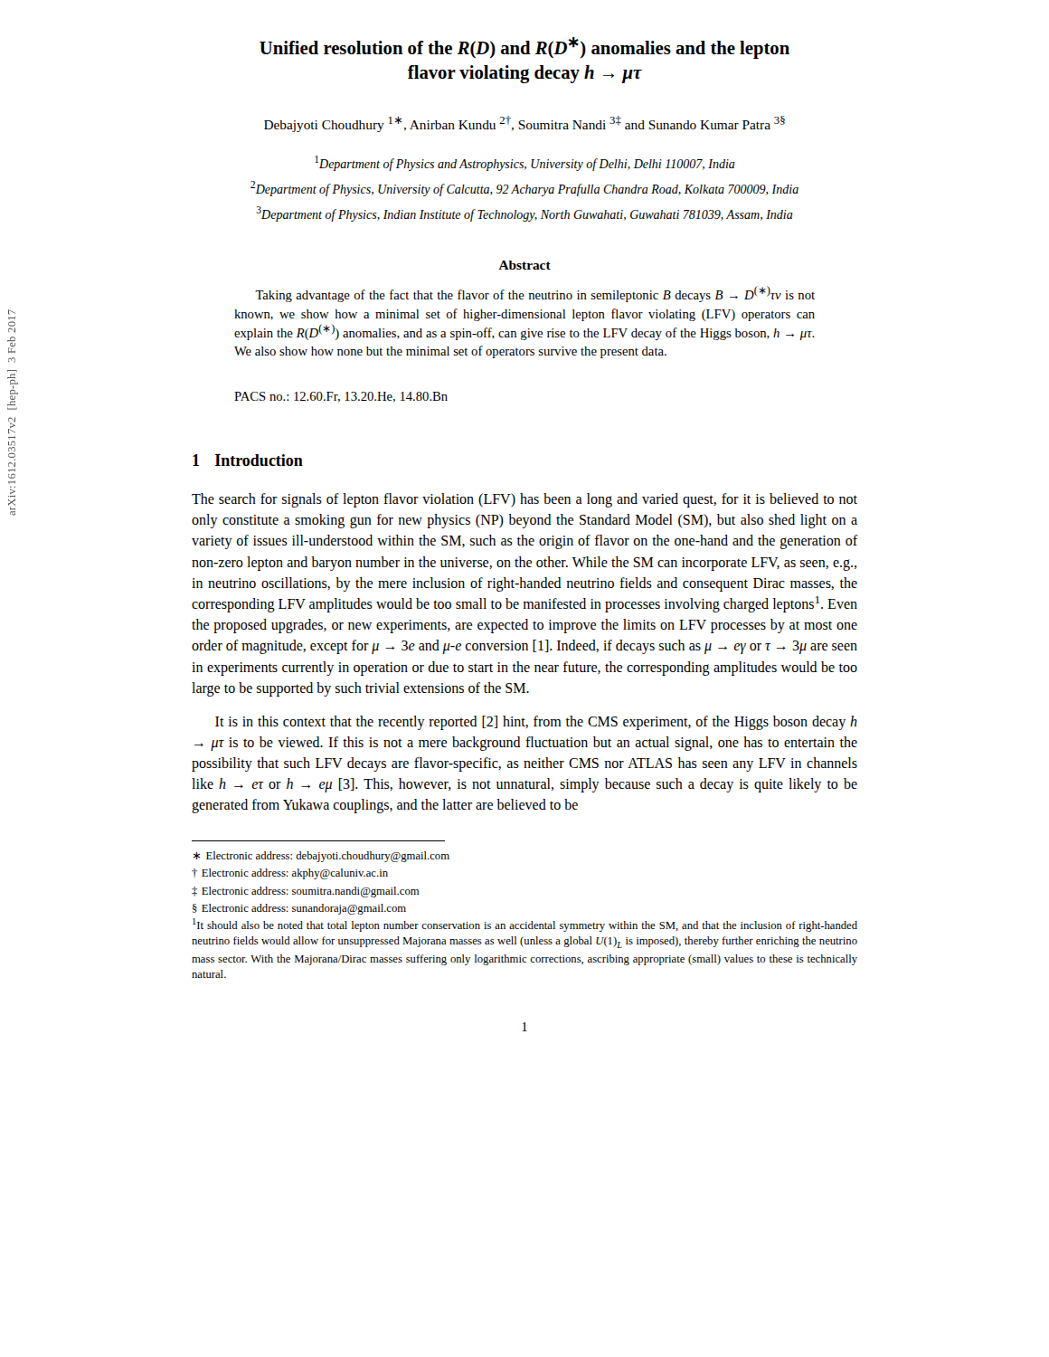arXiv:1612.03517v2 [hep-ph] 3 Feb 2017
Unified resolution of the R(D) and R(D∗) anomalies and the lepton
flavor violating decay h → μτ
Debajyoti Choudhury 1∗, Anirban Kundu 2†, Soumitra Nandi 3‡ and Sunando Kumar Patra 3§
1Department of Physics and Astrophysics, University of Delhi, Delhi 110007, India
2Department of Physics, University of Calcutta, 92 Acharya Prafulla Chandra Road, Kolkata 700009, India
3Department of Physics, Indian Institute of Technology, North Guwahati, Guwahati 781039, Assam, India
Abstract
Taking advantage of the fact that the flavor of the neutrino in semileptonic B decays B → D(∗)τν is not known, we show how a minimal set of higher-dimensional lepton flavor violating (LFV) operators can explain the R(D(∗)) anomalies, and as a spin-off, can give rise to the LFV decay of the Higgs boson, h → μτ. We also show how none but the minimal set of operators survive the present data.
PACS no.: 12.60.Fr, 13.20.He, 14.80.Bn
1 Introduction
The search for signals of lepton flavor violation (LFV) has been a long and varied quest, for it is believed to not only constitute a smoking gun for new physics (NP) beyond the Standard Model (SM), but also shed light on a variety of issues ill-understood within the SM, such as the origin of flavor on the one-hand and the generation of non-zero lepton and baryon number in the universe, on the other. While the SM can incorporate LFV, as seen, e.g., in neutrino oscillations, by the mere inclusion of right-handed neutrino fields and consequent Dirac masses, the corresponding LFV amplitudes would be too small to be manifested in processes involving charged leptons1. Even the proposed upgrades, or new experiments, are expected to improve the limits on LFV processes by at most one order of magnitude, except for μ → 3e and μ-e conversion [1]. Indeed, if decays such as μ → eγ or τ → 3μ are seen in experiments currently in operation or due to start in the near future, the corresponding amplitudes would be too large to be supported by such trivial extensions of the SM.
It is in this context that the recently reported [2] hint, from the CMS experiment, of the Higgs boson decay h → μτ is to be viewed. If this is not a mere background fluctuation but an actual signal, one has to entertain the possibility that such LFV decays are flavor-specific, as neither CMS nor ATLAS has seen any LFV in channels like h → eτ or h → eμ [3]. This, however, is not unnatural, simply because such a decay is quite likely to be generated from Yukawa couplings, and the latter are believed to be
∗Electronic address: debajyoti.choudhury@gmail.com
†Electronic address: akphy@caluniv.ac.in
‡Electronic address: soumitra.nandi@gmail.com
§Electronic address: sunandoraja@gmail.com
1It should also be noted that total lepton number conservation is an accidental symmetry within the SM, and that the inclusion of right-handed neutrino fields would allow for unsuppressed Majorana masses as well (unless a global U(1)L is imposed), thereby further enriching the neutrino mass sector. With the Majorana/Dirac masses suffering only logarithmic corrections, ascribing appropriate (small) values to these is technically natural.
1